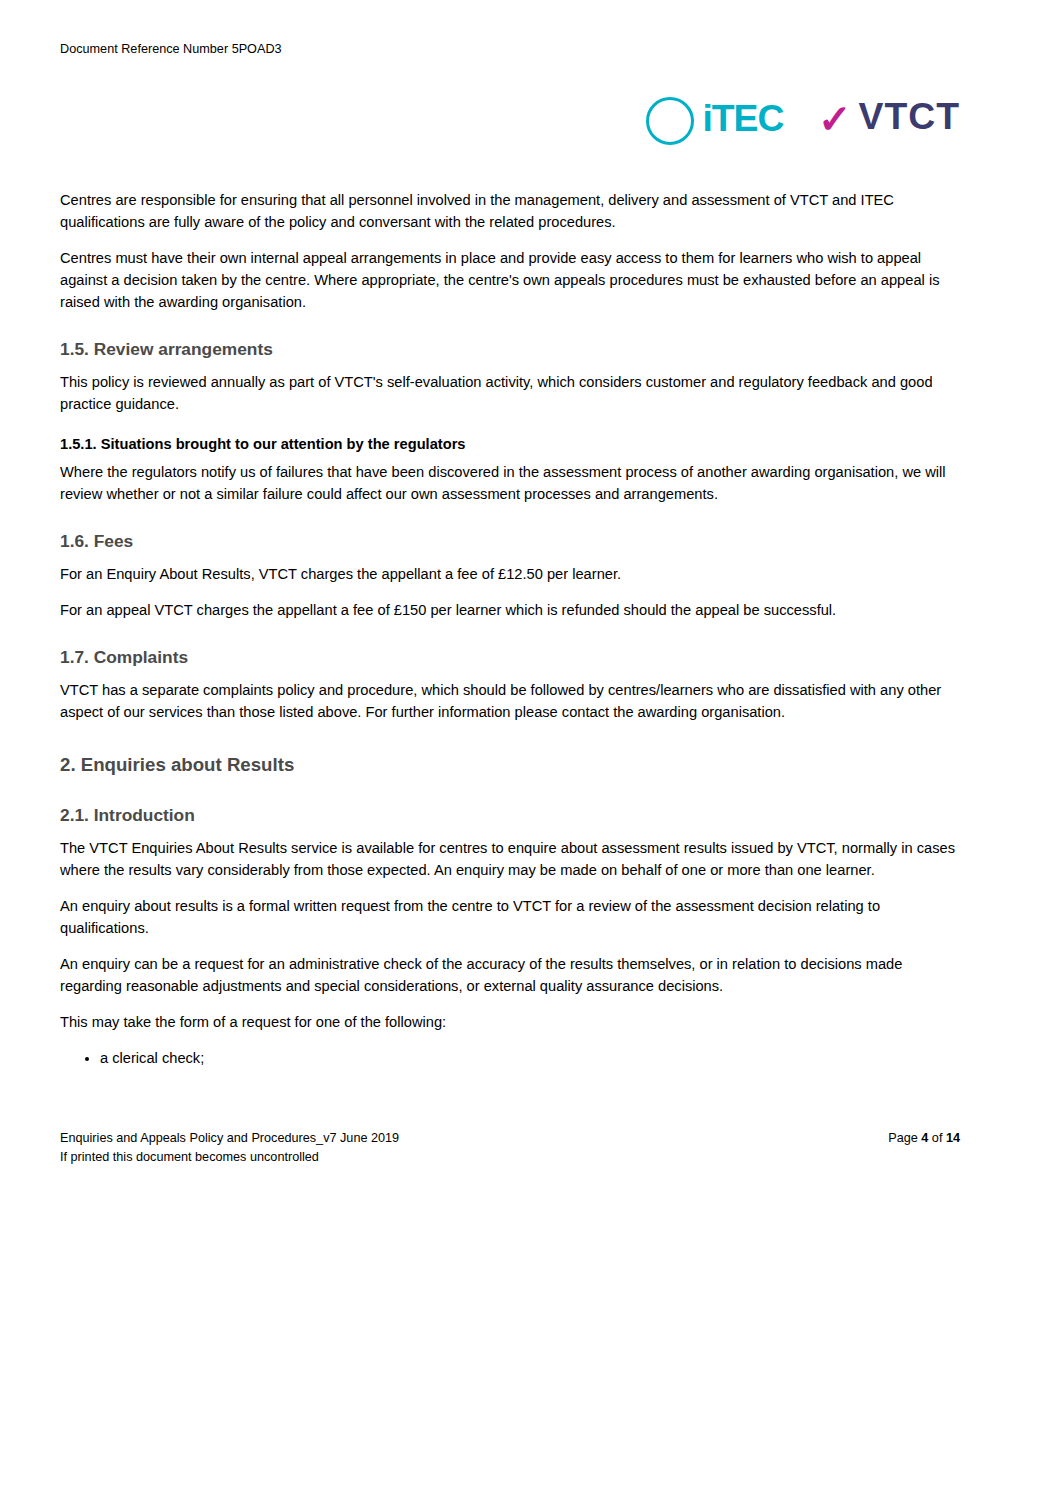Document Reference Number 5POAD3
iTEC ✓VTCT
Centres are responsible for ensuring that all personnel involved in the management, delivery and assessment of VTCT and ITEC qualifications are fully aware of the policy and conversant with the related procedures.
Centres must have their own internal appeal arrangements in place and provide easy access to them for learners who wish to appeal against a decision taken by the centre. Where appropriate, the centre's own appeals procedures must be exhausted before an appeal is raised with the awarding organisation.
1.5. Review arrangements
This policy is reviewed annually as part of VTCT's self-evaluation activity, which considers customer and regulatory feedback and good practice guidance.
1.5.1. Situations brought to our attention by the regulators
Where the regulators notify us of failures that have been discovered in the assessment process of another awarding organisation, we will review whether or not a similar failure could affect our own assessment processes and arrangements.
1.6. Fees
For an Enquiry About Results, VTCT charges the appellant a fee of £12.50 per learner.
For an appeal VTCT charges the appellant a fee of £150 per learner which is refunded should the appeal be successful.
1.7. Complaints
VTCT has a separate complaints policy and procedure, which should be followed by centres/learners who are dissatisfied with any other aspect of our services than those listed above. For further information please contact the awarding organisation.
2. Enquiries about Results
2.1. Introduction
The VTCT Enquiries About Results service is available for centres to enquire about assessment results issued by VTCT, normally in cases where the results vary considerably from those expected. An enquiry may be made on behalf of one or more than one learner.
An enquiry about results is a formal written request from the centre to VTCT for a review of the assessment decision relating to qualifications.
An enquiry can be a request for an administrative check of the accuracy of the results themselves, or in relation to decisions made regarding reasonable adjustments and special considerations, or external quality assurance decisions.
This may take the form of a request for one of the following:
a clerical check;
Enquiries and Appeals Policy and Procedures_v7 June 2019
If printed this document becomes uncontrolled
Page 4 of 14